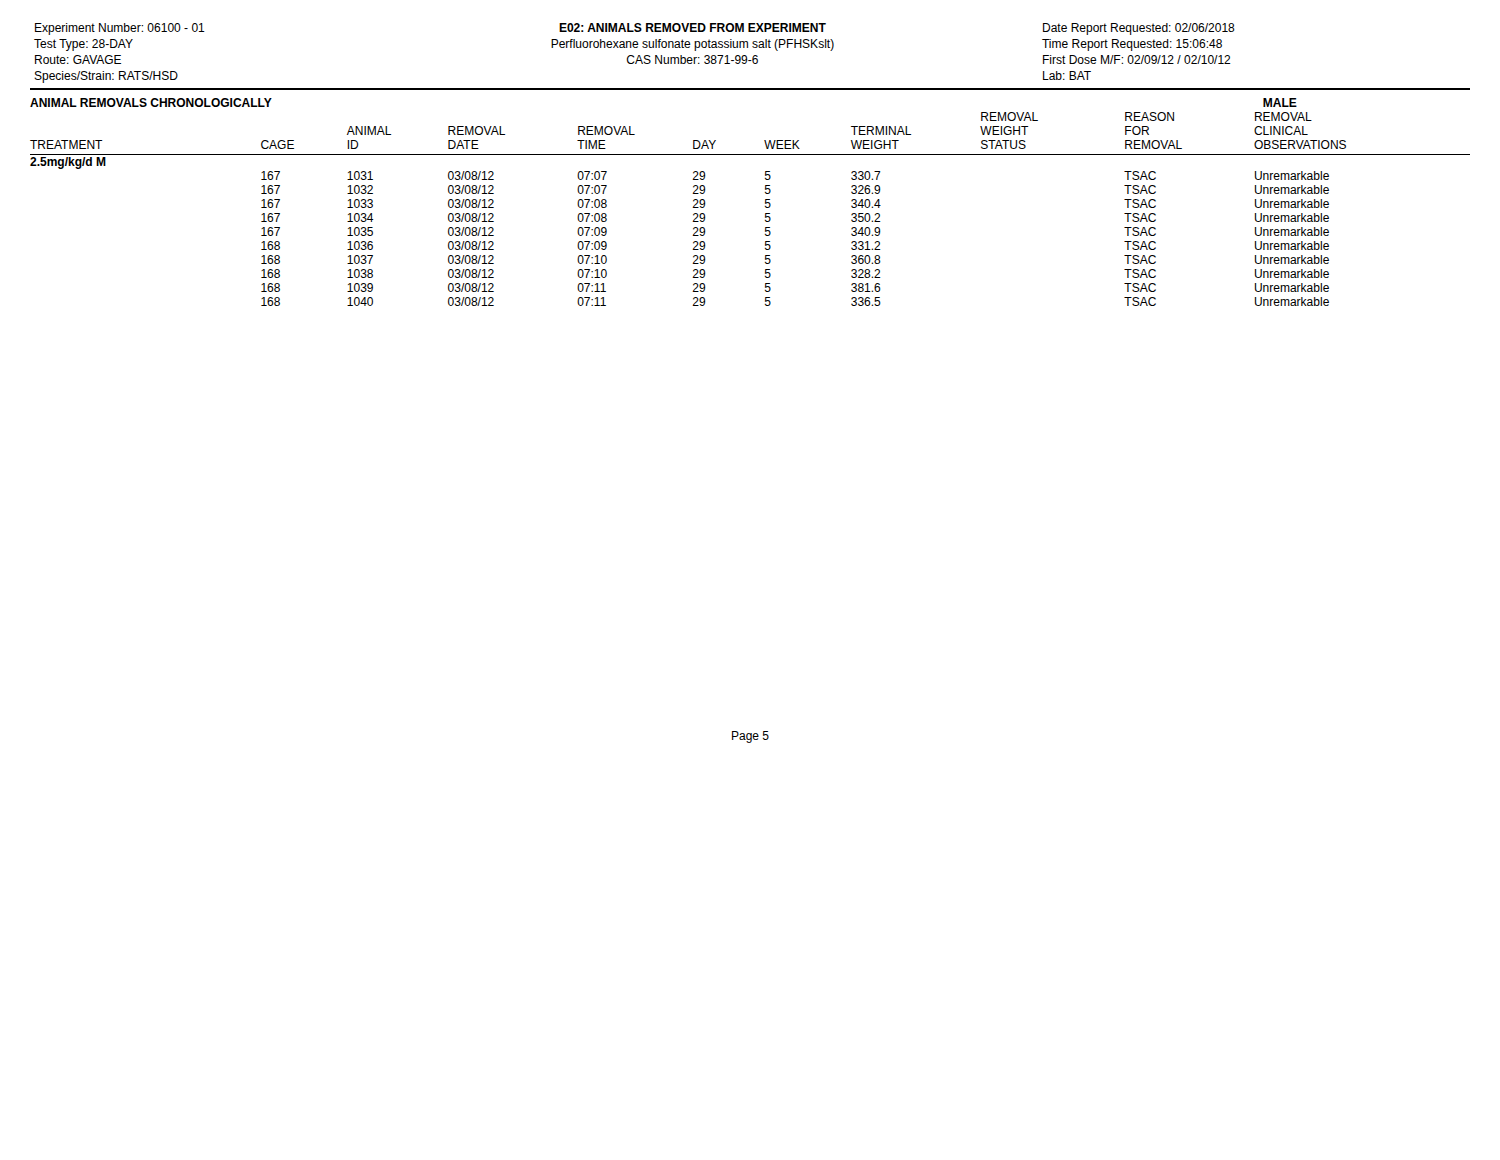| Experiment Number: 06100 - 01 | E02: ANIMALS REMOVED FROM EXPERIMENT | Date Report Requested: 02/06/2018 |
| Test Type: 28-DAY | Perfluorohexane sulfonate potassium salt (PFHSKslt) | Time Report Requested: 15:06:48 |
| Route: GAVAGE | CAS Number: 3871-99-6 | First Dose M/F: 02/09/12 / 02/10/12 |
| Species/Strain: RATS/HSD | | Lab: BAT |
| ANIMAL REMOVALS CHRONOLOGICALLY | MALE |
| TREATMENT | CAGE | ANIMAL ID | REMOVAL DATE | REMOVAL TIME | DAY | WEEK | TERMINAL WEIGHT | REMOVAL WEIGHT STATUS | REASON FOR REMOVAL | REMOVAL CLINICAL OBSERVATIONS |
| --- | --- | --- | --- | --- | --- | --- | --- | --- | --- | --- |
| 2.5mg/kg/d M |
| | 167 | 1031 | 03/08/12 | 07:07 | 29 | 5 | 330.7 | | TSAC | Unremarkable |
| | 167 | 1032 | 03/08/12 | 07:07 | 29 | 5 | 326.9 | | TSAC | Unremarkable |
| | 167 | 1033 | 03/08/12 | 07:08 | 29 | 5 | 340.4 | | TSAC | Unremarkable |
| | 167 | 1034 | 03/08/12 | 07:08 | 29 | 5 | 350.2 | | TSAC | Unremarkable |
| | 167 | 1035 | 03/08/12 | 07:09 | 29 | 5 | 340.9 | | TSAC | Unremarkable |
| | 168 | 1036 | 03/08/12 | 07:09 | 29 | 5 | 331.2 | | TSAC | Unremarkable |
| | 168 | 1037 | 03/08/12 | 07:10 | 29 | 5 | 360.8 | | TSAC | Unremarkable |
| | 168 | 1038 | 03/08/12 | 07:10 | 29 | 5 | 328.2 | | TSAC | Unremarkable |
| | 168 | 1039 | 03/08/12 | 07:11 | 29 | 5 | 381.6 | | TSAC | Unremarkable |
| | 168 | 1040 | 03/08/12 | 07:11 | 29 | 5 | 336.5 | | TSAC | Unremarkable |
Page 5